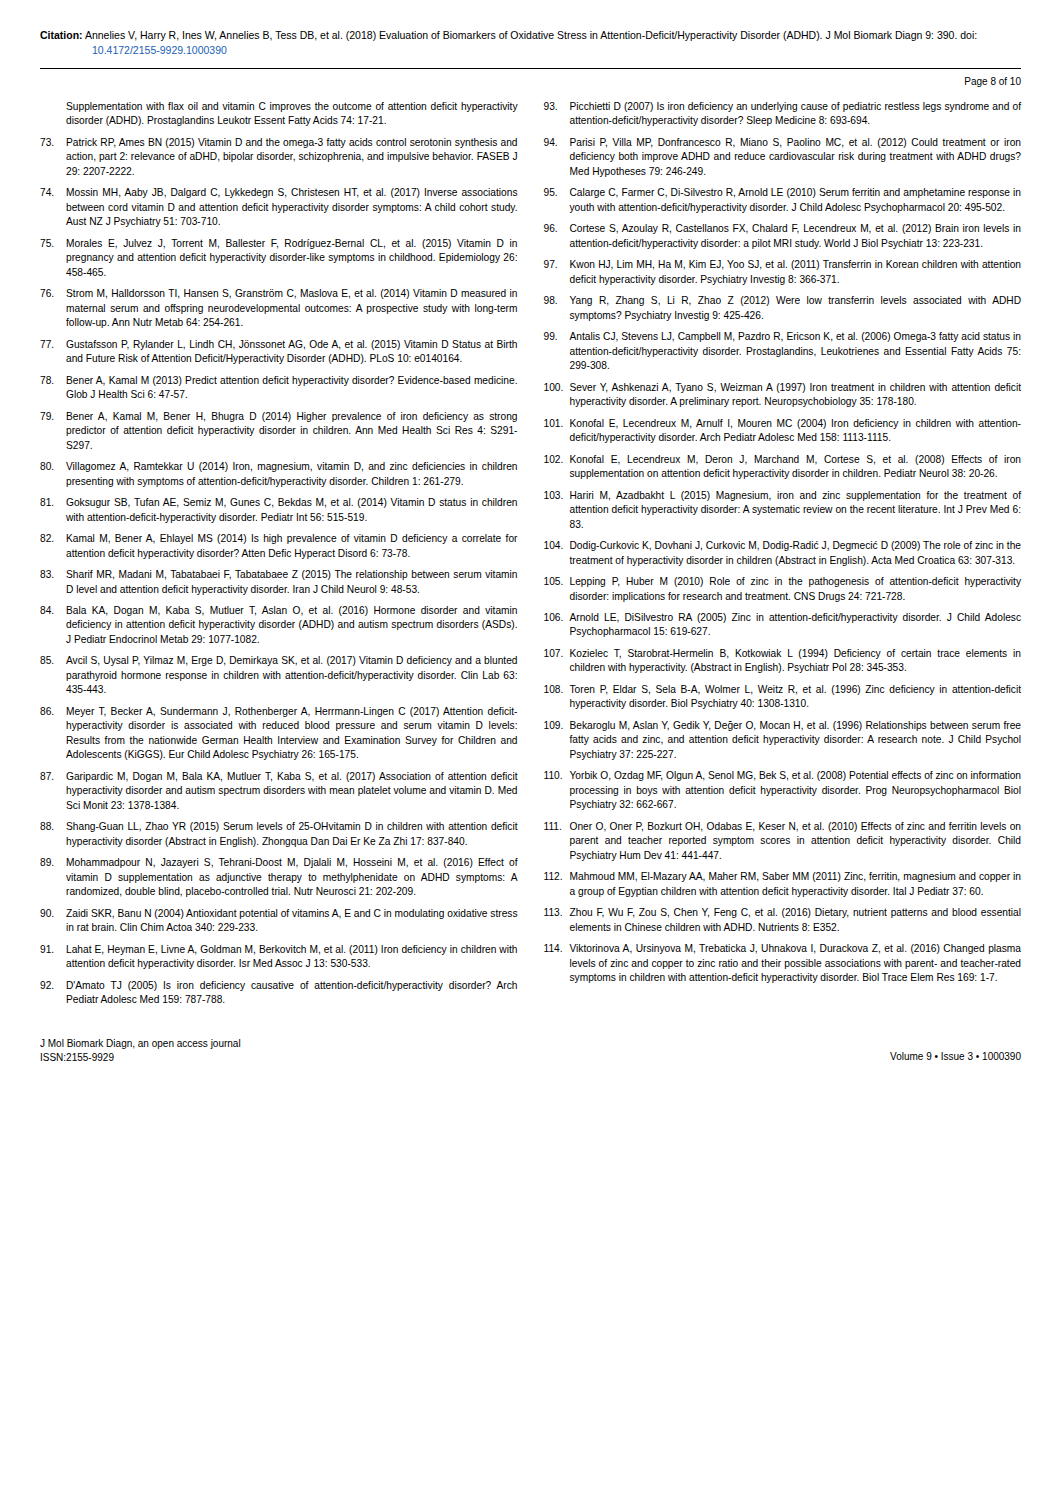Citation: Annelies V, Harry R, Ines W, Annelies B, Tess DB, et al. (2018) Evaluation of Biomarkers of Oxidative Stress in Attention-Deficit/Hyperactivity Disorder (ADHD). J Mol Biomark Diagn 9: 390. doi: 10.4172/2155-9929.1000390
Page 8 of 10
Supplementation with flax oil and vitamin C improves the outcome of attention deficit hyperactivity disorder (ADHD). Prostaglandins Leukotr Essent Fatty Acids 74: 17-21.
73. Patrick RP, Ames BN (2015) Vitamin D and the omega-3 fatty acids control serotonin synthesis and action, part 2: relevance of aDHD, bipolar disorder, schizophrenia, and impulsive behavior. FASEB J 29: 2207-2222.
74. Mossin MH, Aaby JB, Dalgard C, Lykkedegn S, Christesen HT, et al. (2017) Inverse associations between cord vitamin D and attention deficit hyperactivity disorder symptoms: A child cohort study. Aust NZ J Psychiatry 51: 703-710.
75. Morales E, Julvez J, Torrent M, Ballester F, Rodríguez-Bernal CL, et al. (2015) Vitamin D in pregnancy and attention deficit hyperactivity disorder-like symptoms in childhood. Epidemiology 26: 458-465.
76. Strom M, Halldorsson TI, Hansen S, Granström C, Maslova E, et al. (2014) Vitamin D measured in maternal serum and offspring neurodevelopmental outcomes: A prospective study with long-term follow-up. Ann Nutr Metab 64: 254-261.
77. Gustafsson P, Rylander L, Lindh CH, Jönssonet AG, Ode A, et al. (2015) Vitamin D Status at Birth and Future Risk of Attention Deficit/Hyperactivity Disorder (ADHD). PLoS 10: e0140164.
78. Bener A, Kamal M (2013) Predict attention deficit hyperactivity disorder? Evidence-based medicine. Glob J Health Sci 6: 47-57.
79. Bener A, Kamal M, Bener H, Bhugra D (2014) Higher prevalence of iron deficiency as strong predictor of attention deficit hyperactivity disorder in children. Ann Med Health Sci Res 4: S291-S297.
80. Villagomez A, Ramtekkar U (2014) Iron, magnesium, vitamin D, and zinc deficiencies in children presenting with symptoms of attention-deficit/hyperactivity disorder. Children 1: 261-279.
81. Goksugur SB, Tufan AE, Semiz M, Gunes C, Bekdas M, et al. (2014) Vitamin D status in children with attention-deficit-hyperactivity disorder. Pediatr Int 56: 515-519.
82. Kamal M, Bener A, Ehlayel MS (2014) Is high prevalence of vitamin D deficiency a correlate for attention deficit hyperactivity disorder? Atten Defic Hyperact Disord 6: 73-78.
83. Sharif MR, Madani M, Tabatabaei F, Tabatabaee Z (2015) The relationship between serum vitamin D level and attention deficit hyperactivity disorder. Iran J Child Neurol 9: 48-53.
84. Bala KA, Dogan M, Kaba S, Mutluer T, Aslan O, et al. (2016) Hormone disorder and vitamin deficiency in attention deficit hyperactivity disorder (ADHD) and autism spectrum disorders (ASDs). J Pediatr Endocrinol Metab 29: 1077-1082.
85. Avcil S, Uysal P, Yilmaz M, Erge D, Demirkaya SK, et al. (2017) Vitamin D deficiency and a blunted parathyroid hormone response in children with attention-deficit/hyperactivity disorder. Clin Lab 63: 435-443.
86. Meyer T, Becker A, Sundermann J, Rothenberger A, Herrmann-Lingen C (2017) Attention deficit-hyperactivity disorder is associated with reduced blood pressure and serum vitamin D levels: Results from the nationwide German Health Interview and Examination Survey for Children and Adolescents (KiGGS). Eur Child Adolesc Psychiatry 26: 165-175.
87. Garipardic M, Dogan M, Bala KA, Mutluer T, Kaba S, et al. (2017) Association of attention deficit hyperactivity disorder and autism spectrum disorders with mean platelet volume and vitamin D. Med Sci Monit 23: 1378-1384.
88. Shang-Guan LL, Zhao YR (2015) Serum levels of 25-OHvitamin D in children with attention deficit hyperactivity disorder (Abstract in English). Zhongqua Dan Dai Er Ke Za Zhi 17: 837-840.
89. Mohammadpour N, Jazayeri S, Tehrani-Doost M, Djalali M, Hosseini M, et al. (2016) Effect of vitamin D supplementation as adjunctive therapy to methylphenidate on ADHD symptoms: A randomized, double blind, placebo-controlled trial. Nutr Neurosci 21: 202-209.
90. Zaidi SKR, Banu N (2004) Antioxidant potential of vitamins A, E and C in modulating oxidative stress in rat brain. Clin Chim Actoa 340: 229-233.
91. Lahat E, Heyman E, Livne A, Goldman M, Berkovitch M, et al. (2011) Iron deficiency in children with attention deficit hyperactivity disorder. Isr Med Assoc J 13: 530-533.
92. D'Amato TJ (2005) Is iron deficiency causative of attention-deficit/hyperactivity disorder? Arch Pediatr Adolesc Med 159: 787-788.
93. Picchietti D (2007) Is iron deficiency an underlying cause of pediatric restless legs syndrome and of attention-deficit/hyperactivity disorder? Sleep Medicine 8: 693-694.
94. Parisi P, Villa MP, Donfrancesco R, Miano S, Paolino MC, et al. (2012) Could treatment or iron deficiency both improve ADHD and reduce cardiovascular risk during treatment with ADHD drugs? Med Hypotheses 79: 246-249.
95. Calarge C, Farmer C, Di-Silvestro R, Arnold LE (2010) Serum ferritin and amphetamine response in youth with attention-deficit/hyperactivity disorder. J Child Adolesc Psychopharmacol 20: 495-502.
96. Cortese S, Azoulay R, Castellanos FX, Chalard F, Lecendreux M, et al. (2012) Brain iron levels in attention-deficit/hyperactivity disorder: a pilot MRI study. World J Biol Psychiatr 13: 223-231.
97. Kwon HJ, Lim MH, Ha M, Kim EJ, Yoo SJ, et al. (2011) Transferrin in Korean children with attention deficit hyperactivity disorder. Psychiatry Investig 8: 366-371.
98. Yang R, Zhang S, Li R, Zhao Z (2012) Were low transferrin levels associated with ADHD symptoms? Psychiatry Investig 9: 425-426.
99. Antalis CJ, Stevens LJ, Campbell M, Pazdro R, Ericson K, et al. (2006) Omega-3 fatty acid status in attention-deficit/hyperactivity disorder. Prostaglandins, Leukotrienes and Essential Fatty Acids 75: 299-308.
100. Sever Y, Ashkenazi A, Tyano S, Weizman A (1997) Iron treatment in children with attention deficit hyperactivity disorder. A preliminary report. Neuropsychobiology 35: 178-180.
101. Konofal E, Lecendreux M, Arnulf I, Mouren MC (2004) Iron deficiency in children with attention-deficit/hyperactivity disorder. Arch Pediatr Adolesc Med 158: 1113-1115.
102. Konofal E, Lecendreux M, Deron J, Marchand M, Cortese S, et al. (2008) Effects of iron supplementation on attention deficit hyperactivity disorder in children. Pediatr Neurol 38: 20-26.
103. Hariri M, Azadbakht L (2015) Magnesium, iron and zinc supplementation for the treatment of attention deficit hyperactivity disorder: A systematic review on the recent literature. Int J Prev Med 6: 83.
104. Dodig-Curkovic K, Dovhani J, Curkovic M, Dodig-Radić J, Degmecić D (2009) The role of zinc in the treatment of hyperactivity disorder in children (Abstract in English). Acta Med Croatica 63: 307-313.
105. Lepping P, Huber M (2010) Role of zinc in the pathogenesis of attention-deficit hyperactivity disorder: implications for research and treatment. CNS Drugs 24: 721-728.
106. Arnold LE, DiSilvestro RA (2005) Zinc in attention-deficit/hyperactivity disorder. J Child Adolesc Psychopharmacol 15: 619-627.
107. Kozielec T, Starobrat-Hermelin B, Kotkowiak L (1994) Deficiency of certain trace elements in children with hyperactivity. (Abstract in English). Psychiatr Pol 28: 345-353.
108. Toren P, Eldar S, Sela B-A, Wolmer L, Weitz R, et al. (1996) Zinc deficiency in attention-deficit hyperactivity disorder. Biol Psychiatry 40: 1308-1310.
109. Bekaroglu M, Aslan Y, Gedik Y, Değer O, Mocan H, et al. (1996) Relationships between serum free fatty acids and zinc, and attention deficit hyperactivity disorder: A research note. J Child Psychol Psychiatry 37: 225-227.
110. Yorbik O, Ozdag MF, Olgun A, Senol MG, Bek S, et al. (2008) Potential effects of zinc on information processing in boys with attention deficit hyperactivity disorder. Prog Neuropsychopharmacol Biol Psychiatry 32: 662-667.
111. Oner O, Oner P, Bozkurt OH, Odabas E, Keser N, et al. (2010) Effects of zinc and ferritin levels on parent and teacher reported symptom scores in attention deficit hyperactivity disorder. Child Psychiatry Hum Dev 41: 441-447.
112. Mahmoud MM, El-Mazary AA, Maher RM, Saber MM (2011) Zinc, ferritin, magnesium and copper in a group of Egyptian children with attention deficit hyperactivity disorder. Ital J Pediatr 37: 60.
113. Zhou F, Wu F, Zou S, Chen Y, Feng C, et al. (2016) Dietary, nutrient patterns and blood essential elements in Chinese children with ADHD. Nutrients 8: E352.
114. Viktorinova A, Ursinyova M, Trebaticka J, Uhnakova I, Durackova Z, et al. (2016) Changed plasma levels of zinc and copper to zinc ratio and their possible associations with parent- and teacher-rated symptoms in children with attention-deficit hyperactivity disorder. Biol Trace Elem Res 169: 1-7.
J Mol Biomark Diagn, an open access journal
ISSN:2155-9929
Volume 9 • Issue 3 • 1000390